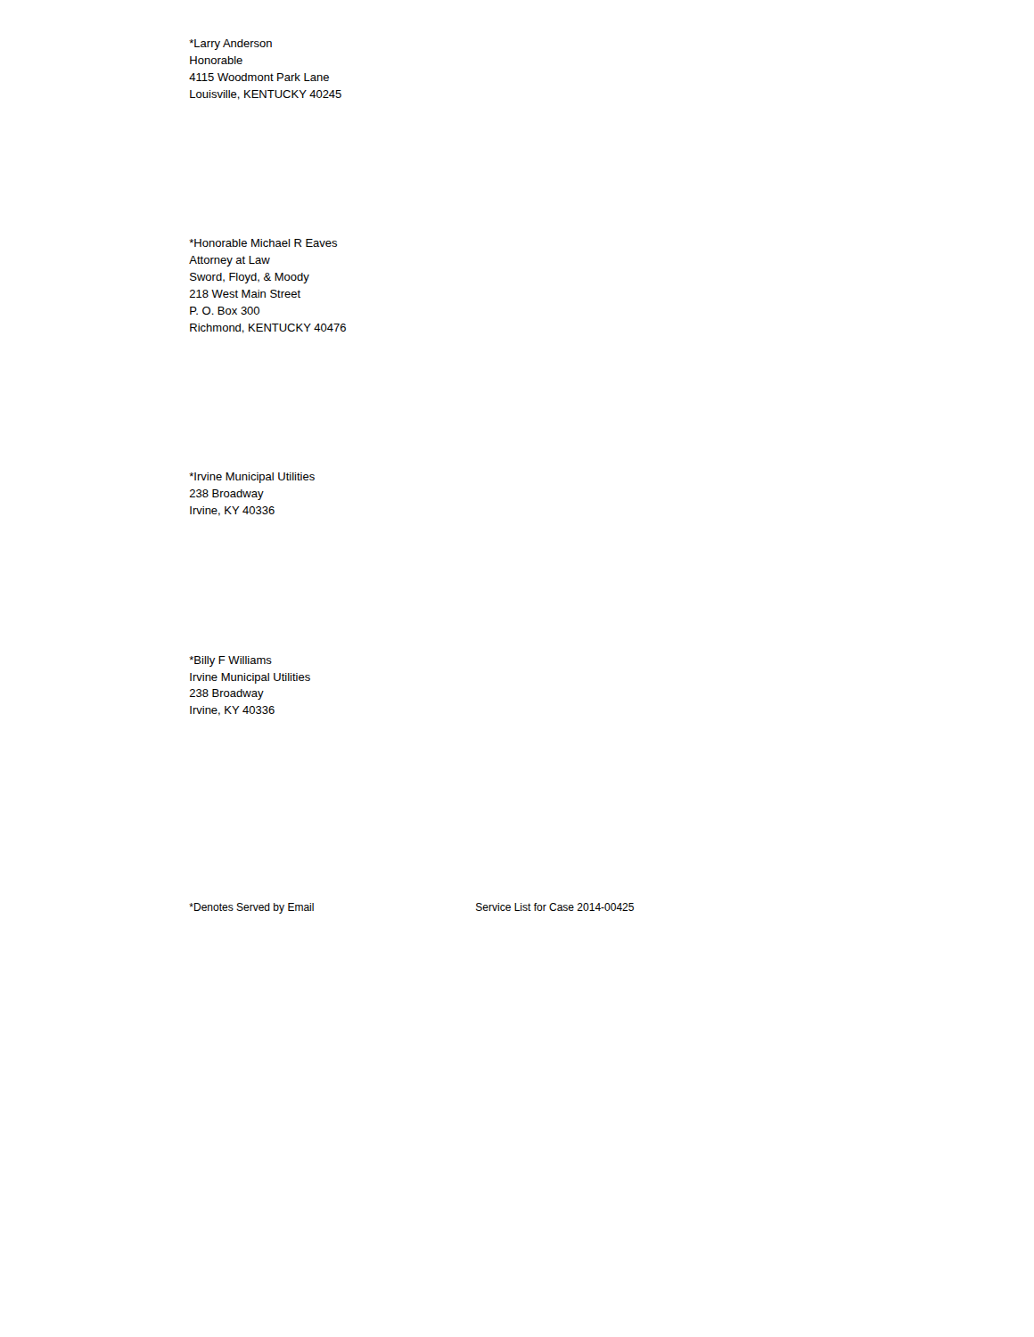*Larry Anderson Honorable 4115 Woodmont Park Lane Louisville, KENTUCKY 40245
*Honorable Michael R Eaves Attorney at Law Sword, Floyd, & Moody 218 West Main Street P. O. Box 300 Richmond, KENTUCKY 40476
*Irvine Municipal Utilities 238 Broadway Irvine, KY 40336
*Billy F Williams Irvine Municipal Utilities 238 Broadway Irvine, KY 40336
*Denotes Served by Email Service List for Case 2014-00425